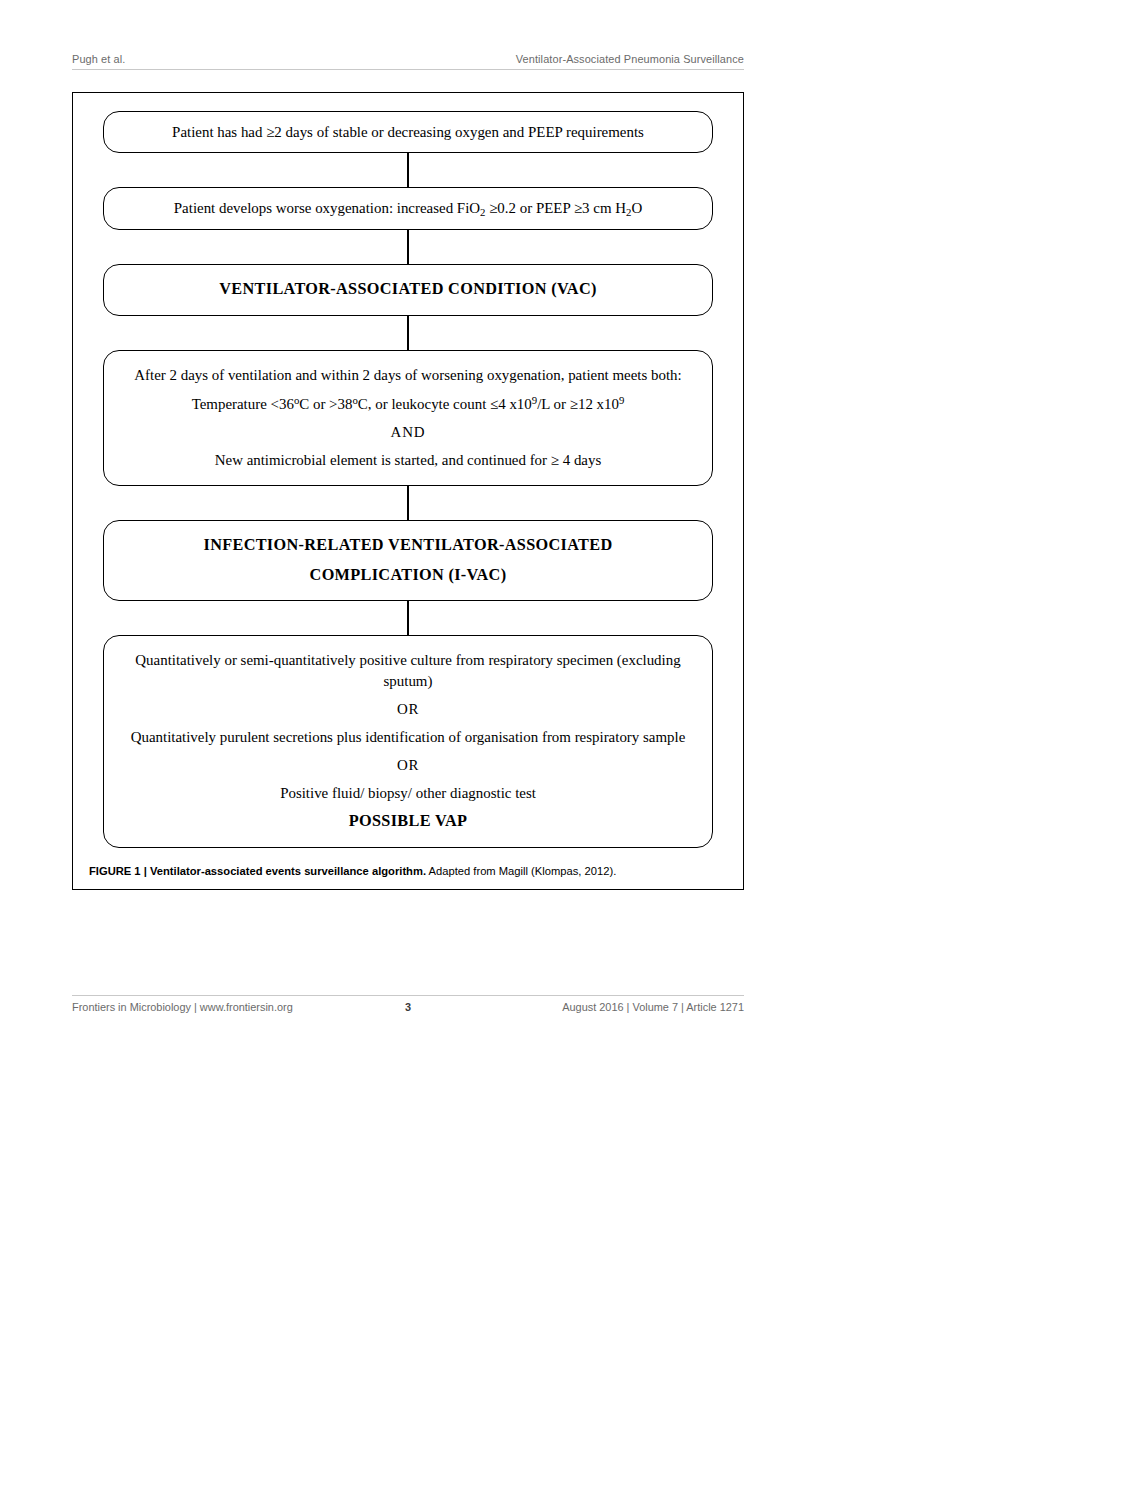Pugh et al.
Ventilator-Associated Pneumonia Surveillance
Patient has had ≥2 days of stable or decreasing oxygen and PEEP requirements
Patient develops worse oxygenation: increased FiO2 ≥0.2 or PEEP ≥3 cm H2O
VENTILATOR-ASSOCIATED CONDITION (VAC)
After 2 days of ventilation and within 2 days of worsening oxygenation, patient meets both:
Temperature <36oC or >38oC, or leukocyte count ≤4 x109/L or ≥12 x109
AND
New antimicrobial element is started, and continued for ≥ 4 days
INFECTION-RELATED VENTILATOR-ASSOCIATED
COMPLICATION (I-VAC)
Quantitatively or semi-quantitatively positive culture from respiratory specimen (excluding sputum)
OR
Quantitatively purulent secretions plus identification of organisation from respiratory sample
OR
Positive fluid/ biopsy/ other diagnostic test
POSSIBLE VAP
FIGURE 1 | Ventilator-associated events surveillance algorithm. Adapted from Magill (Klompas, 2012).
Frontiers in Microbiology | www.frontiersin.org
3
August 2016 | Volume 7 | Article 1271